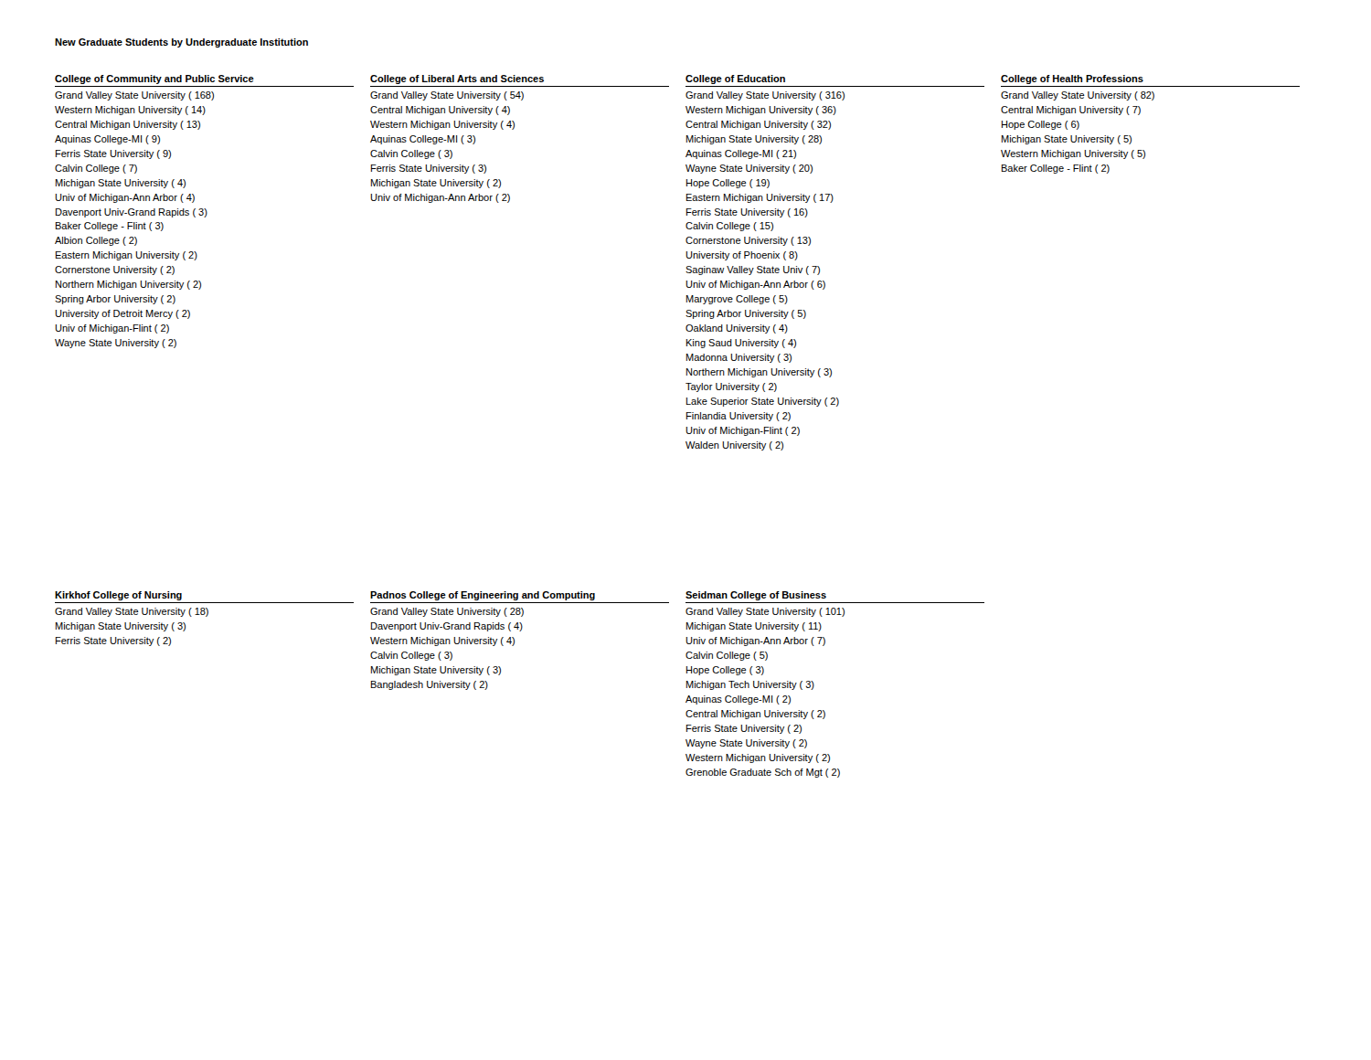New Graduate Students by Undergraduate Institution
| College of Community and Public Service Grand Valley State University ( 168) Western Michigan University ( 14) Central Michigan University ( 13) Aquinas College-MI ( 9) Ferris State University ( 9) Calvin College ( 7) Michigan State University ( 4) Univ of Michigan-Ann Arbor ( 4) Davenport Univ-Grand Rapids ( 3) Baker College - Flint ( 3) Albion College ( 2) Eastern Michigan University ( 2) Cornerstone University ( 2) Northern Michigan University ( 2) Spring Arbor University ( 2) University of Detroit Mercy ( 2) Univ of Michigan-Flint ( 2) Wayne State University ( 2) | College of Liberal Arts and Sciences Grand Valley State University ( 54) Central Michigan University ( 4) Western Michigan University ( 4) Aquinas College-MI ( 3) Calvin College ( 3) Ferris State University ( 3) Michigan State University ( 2) Univ of Michigan-Ann Arbor ( 2) | College of Education Grand Valley State University ( 316) Western Michigan University ( 36) Central Michigan University ( 32) Michigan State University ( 28) Aquinas College-MI ( 21) Wayne State University ( 20) Hope College ( 19) Eastern Michigan University ( 17) Ferris State University ( 16) Calvin College ( 15) Cornerstone University ( 13) University of Phoenix ( 8) Saginaw Valley State Univ ( 7) Univ of Michigan-Ann Arbor ( 6) Marygrove College ( 5) Spring Arbor University ( 5) Oakland University ( 4) King Saud University ( 4) Madonna University ( 3) Northern Michigan University ( 3) Taylor University ( 2) Lake Superior State University ( 2) Finlandia University ( 2) Univ of Michigan-Flint ( 2) Walden University ( 2) | College of Health Professions Grand Valley State University ( 82) Central Michigan University ( 7) Hope College ( 6) Michigan State University ( 5) Western Michigan University ( 5) Baker College - Flint ( 2) |
| Kirkhof College of Nursing Grand Valley State University ( 18) Michigan State University ( 3) Ferris State University ( 2) | Padnos College of Engineering and Computing Grand Valley State University ( 28) Davenport Univ-Grand Rapids ( 4) Western Michigan University ( 4) Calvin College ( 3) Michigan State University ( 3) Bangladesh University ( 2) | Seidman College of Business Grand Valley State University ( 101) Michigan State University ( 11) Univ of Michigan-Ann Arbor ( 7) Calvin College ( 5) Hope College ( 3) Michigan Tech University ( 3) Aquinas College-MI ( 2) Central Michigan University ( 2) Ferris State University ( 2) Wayne State University ( 2) Western Michigan University ( 2) Grenoble Graduate Sch of Mgt ( 2) | |